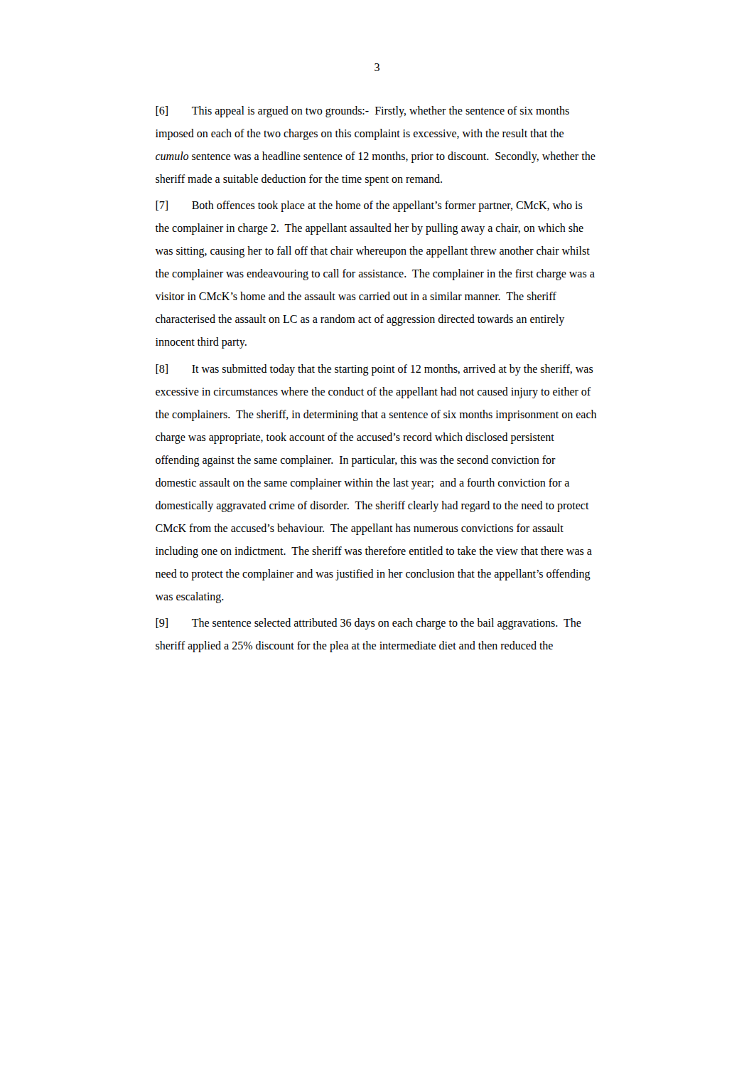3
[6] This appeal is argued on two grounds:- Firstly, whether the sentence of six months imposed on each of the two charges on this complaint is excessive, with the result that the cumulo sentence was a headline sentence of 12 months, prior to discount. Secondly, whether the sheriff made a suitable deduction for the time spent on remand.
[7] Both offences took place at the home of the appellant’s former partner, CMcK, who is the complainer in charge 2. The appellant assaulted her by pulling away a chair, on which she was sitting, causing her to fall off that chair whereupon the appellant threw another chair whilst the complainer was endeavouring to call for assistance. The complainer in the first charge was a visitor in CMcK’s home and the assault was carried out in a similar manner. The sheriff characterised the assault on LC as a random act of aggression directed towards an entirely innocent third party.
[8] It was submitted today that the starting point of 12 months, arrived at by the sheriff, was excessive in circumstances where the conduct of the appellant had not caused injury to either of the complainers. The sheriff, in determining that a sentence of six months imprisonment on each charge was appropriate, took account of the accused’s record which disclosed persistent offending against the same complainer. In particular, this was the second conviction for domestic assault on the same complainer within the last year; and a fourth conviction for a domestically aggravated crime of disorder. The sheriff clearly had regard to the need to protect CMcK from the accused’s behaviour. The appellant has numerous convictions for assault including one on indictment. The sheriff was therefore entitled to take the view that there was a need to protect the complainer and was justified in her conclusion that the appellant’s offending was escalating.
[9] The sentence selected attributed 36 days on each charge to the bail aggravations. The sheriff applied a 25% discount for the plea at the intermediate diet and then reduced the